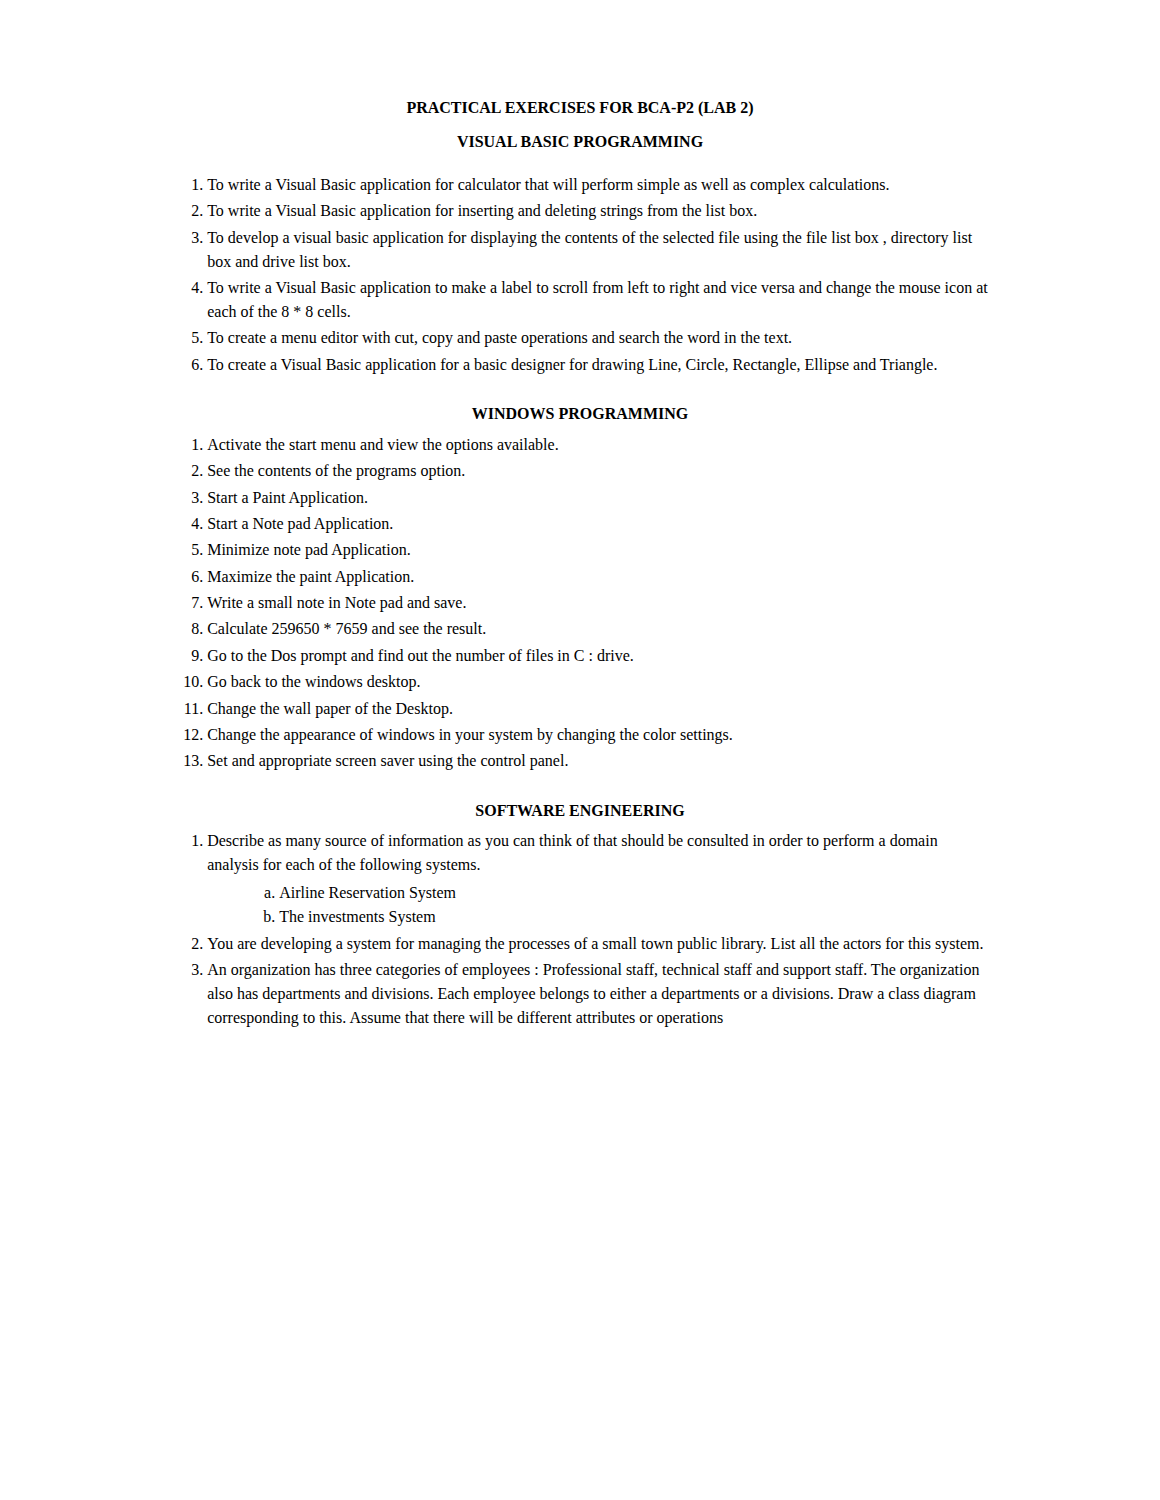PRACTICAL EXERCISES FOR BCA-P2 (LAB 2)
VISUAL BASIC PROGRAMMING
To write a Visual Basic application for calculator that will perform simple as well as complex calculations.
To write a Visual Basic application for inserting and deleting strings from the list box.
To develop a visual basic application for displaying the contents of the selected file using the file list box , directory list box and drive list box.
To write a Visual Basic application to make a label to scroll from left to right and vice versa and change the mouse icon at each of the 8 * 8 cells.
To create a menu editor with cut, copy and paste operations and search the word in the text.
To create a Visual Basic application for a basic designer for drawing Line, Circle, Rectangle, Ellipse and Triangle.
WINDOWS PROGRAMMING
Activate the start menu and view the options available.
See the contents of the programs option.
Start a Paint Application.
Start a Note pad Application.
Minimize note pad Application.
Maximize the paint Application.
Write a small note in Note pad and save.
Calculate 259650 * 7659 and see the result.
Go to the Dos prompt and find out the number of files in C : drive.
Go back to the windows desktop.
Change the wall paper of the Desktop.
Change the appearance of windows in your system by changing the color settings.
Set and appropriate screen saver using the control panel.
SOFTWARE ENGINEERING
Describe as many source of information as you can think of that should be consulted in order to perform a domain analysis for each of the following systems.
Airline Reservation System
The investments System
You are developing a system for managing the processes of a small town public library. List all the actors for this system.
An organization has three categories of employees : Professional staff, technical staff and support staff. The organization also has departments and divisions. Each employee belongs to either a departments or a divisions. Draw a class diagram corresponding to this. Assume that there will be different attributes or operations